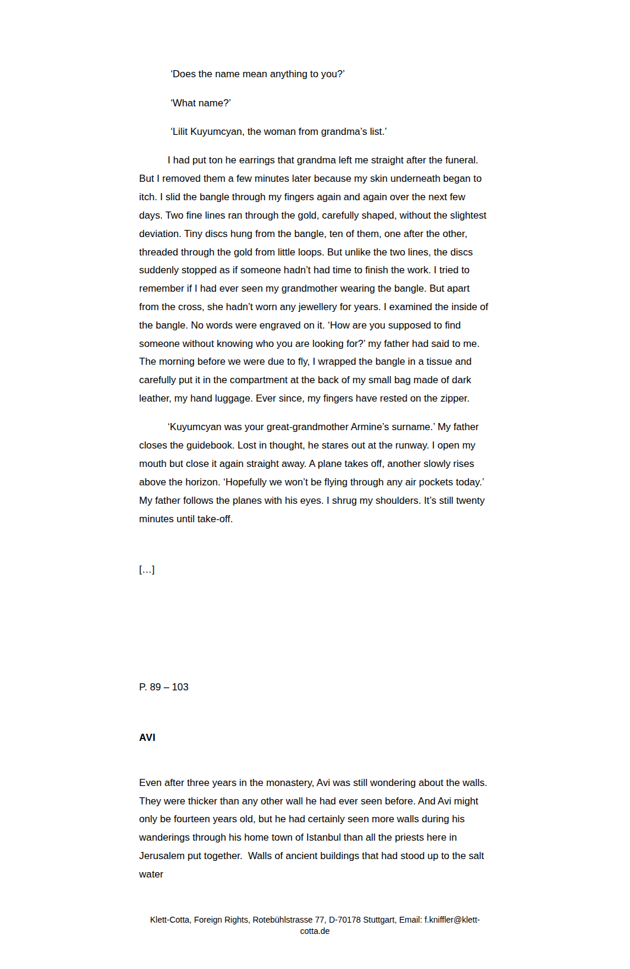‘Does the name mean anything to you?’
‘What name?’
‘Lilit Kuyumcyan, the woman from grandma’s list.’
I had put ton he earrings that grandma left me straight after the funeral. But I removed them a few minutes later because my skin underneath began to itch. I slid the bangle through my fingers again and again over the next few days. Two fine lines ran through the gold, carefully shaped, without the slightest deviation. Tiny discs hung from the bangle, ten of them, one after the other, threaded through the gold from little loops. But unlike the two lines, the discs suddenly stopped as if someone hadn’t had time to finish the work. I tried to remember if I had ever seen my grandmother wearing the bangle. But apart from the cross, she hadn’t worn any jewellery for years. I examined the inside of the bangle. No words were engraved on it. ‘How are you supposed to find someone without knowing who you are looking for?’ my father had said to me. The morning before we were due to fly, I wrapped the bangle in a tissue and carefully put it in the compartment at the back of my small bag made of dark leather, my hand luggage. Ever since, my fingers have rested on the zipper.
‘Kuyumcyan was your great-grandmother Armine’s surname.’ My father closes the guidebook. Lost in thought, he stares out at the runway. I open my mouth but close it again straight away. A plane takes off, another slowly rises above the horizon. ‘Hopefully we won’t be flying through any air pockets today.’ My father follows the planes with his eyes. I shrug my shoulders. It’s still twenty minutes until take-off.
[…]
P. 89 – 103
AVI
Even after three years in the monastery, Avi was still wondering about the walls. They were thicker than any other wall he had ever seen before. And Avi might only be fourteen years old, but he had certainly seen more walls during his wanderings through his home town of Istanbul than all the priests here in Jerusalem put together. Walls of ancient buildings that had stood up to the salt water
Klett-Cotta, Foreign Rights, Rotebühlstrasse 77, D-70178 Stuttgart, Email: f.kniffler@klett-cotta.de